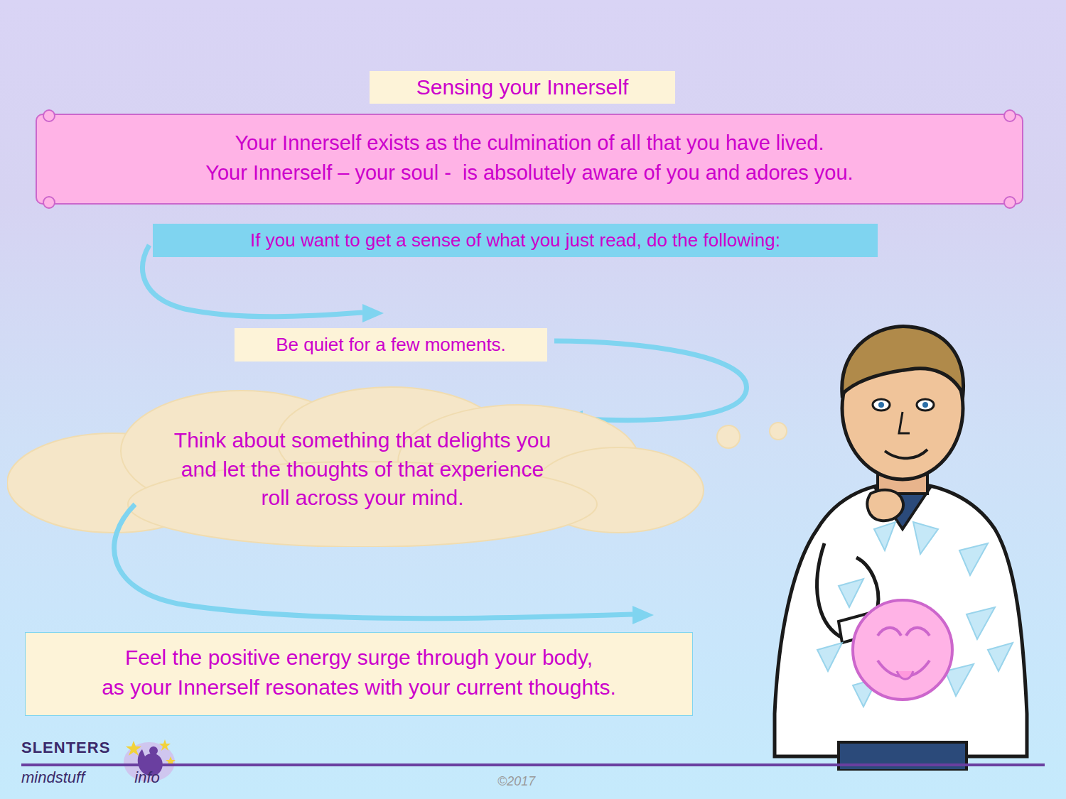Sensing your Innerself
Your Innerself exists as the culmination of all that you have lived.
Your Innerself – your soul - is absolutely aware of you and adores you.
If you want to get a sense of what you just read, do the following:
Be quiet for a few moments.
Think about something that delights you
and let the thoughts of that experience
roll across your mind.
Feel the positive energy surge through your body,
as your Innerself resonates with your current thoughts.
SLENTERS
mindstuff info
©2017